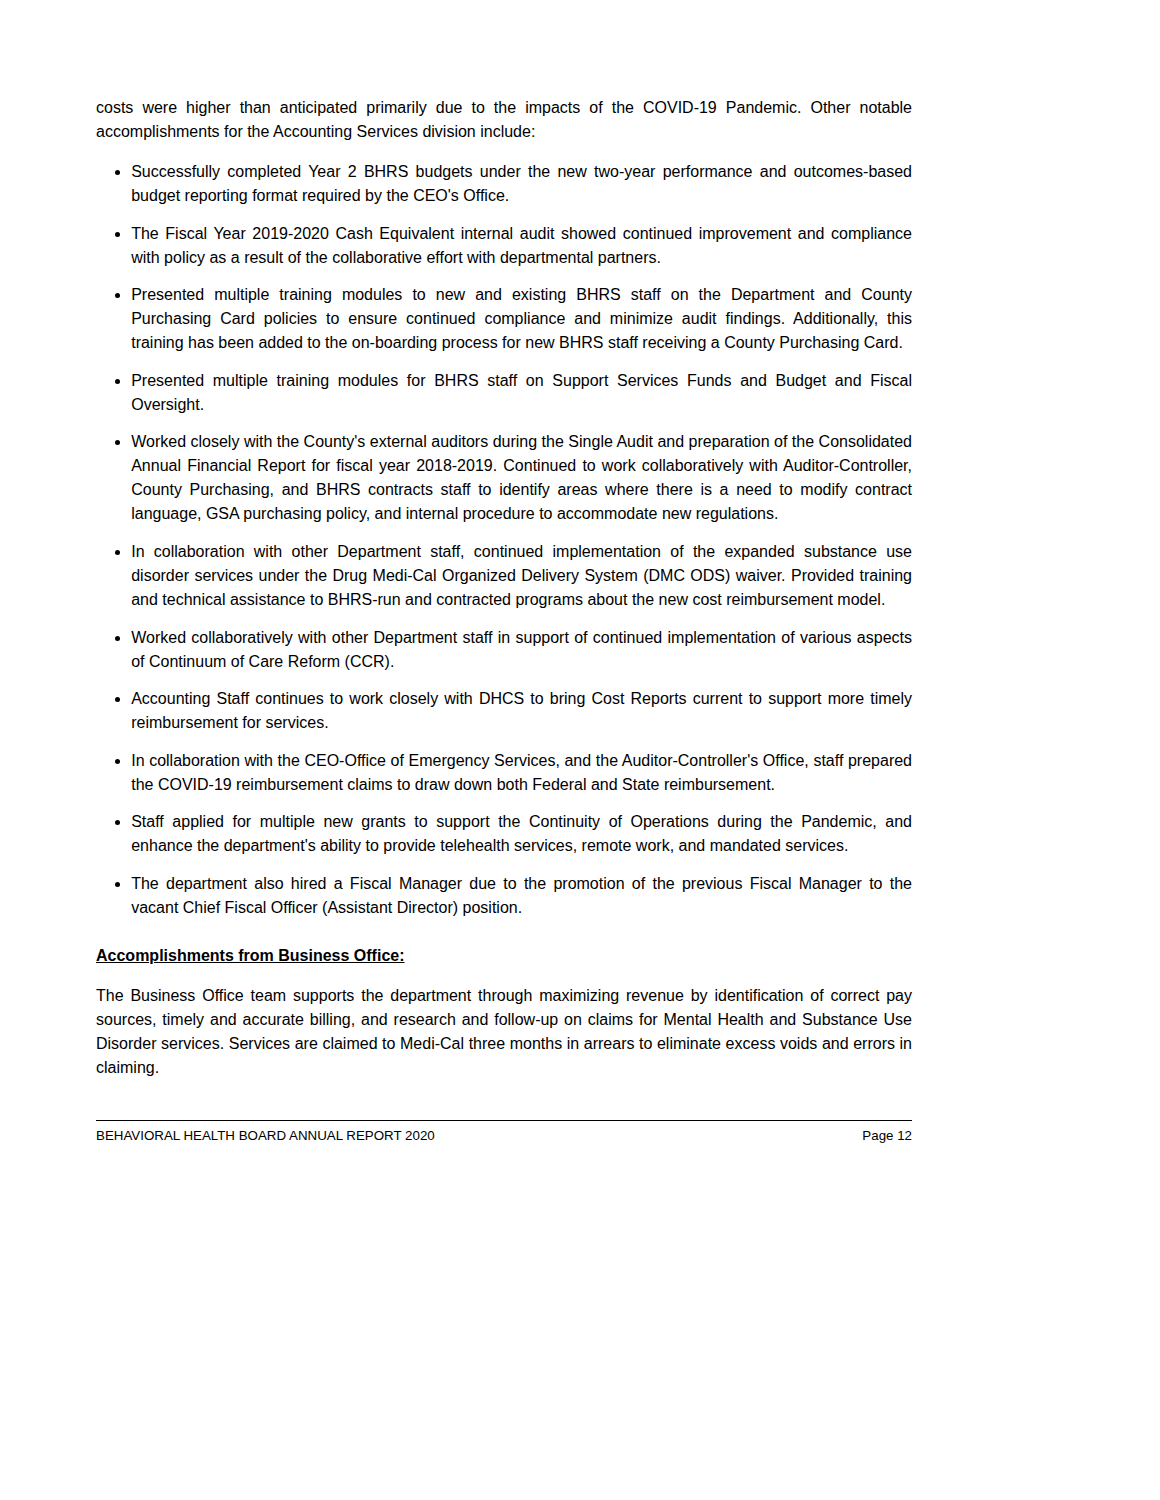costs were higher than anticipated primarily due to the impacts of the COVID-19 Pandemic. Other notable accomplishments for the Accounting Services division include:
Successfully completed Year 2 BHRS budgets under the new two-year performance and outcomes-based budget reporting format required by the CEO's Office.
The Fiscal Year 2019-2020 Cash Equivalent internal audit showed continued improvement and compliance with policy as a result of the collaborative effort with departmental partners.
Presented multiple training modules to new and existing BHRS staff on the Department and County Purchasing Card policies to ensure continued compliance and minimize audit findings. Additionally, this training has been added to the on-boarding process for new BHRS staff receiving a County Purchasing Card.
Presented multiple training modules for BHRS staff on Support Services Funds and Budget and Fiscal Oversight.
Worked closely with the County's external auditors during the Single Audit and preparation of the Consolidated Annual Financial Report for fiscal year 2018-2019. Continued to work collaboratively with Auditor-Controller, County Purchasing, and BHRS contracts staff to identify areas where there is a need to modify contract language, GSA purchasing policy, and internal procedure to accommodate new regulations.
In collaboration with other Department staff, continued implementation of the expanded substance use disorder services under the Drug Medi-Cal Organized Delivery System (DMC ODS) waiver. Provided training and technical assistance to BHRS-run and contracted programs about the new cost reimbursement model.
Worked collaboratively with other Department staff in support of continued implementation of various aspects of Continuum of Care Reform (CCR).
Accounting Staff continues to work closely with DHCS to bring Cost Reports current to support more timely reimbursement for services.
In collaboration with the CEO-Office of Emergency Services, and the Auditor-Controller's Office, staff prepared the COVID-19 reimbursement claims to draw down both Federal and State reimbursement.
Staff applied for multiple new grants to support the Continuity of Operations during the Pandemic, and enhance the department's ability to provide telehealth services, remote work, and mandated services.
The department also hired a Fiscal Manager due to the promotion of the previous Fiscal Manager to the vacant Chief Fiscal Officer (Assistant Director) position.
Accomplishments from Business Office:
The Business Office team supports the department through maximizing revenue by identification of correct pay sources, timely and accurate billing, and research and follow-up on claims for Mental Health and Substance Use Disorder services. Services are claimed to Medi-Cal three months in arrears to eliminate excess voids and errors in claiming.
BEHAVIORAL HEALTH BOARD ANNUAL REPORT 2020 Page 12